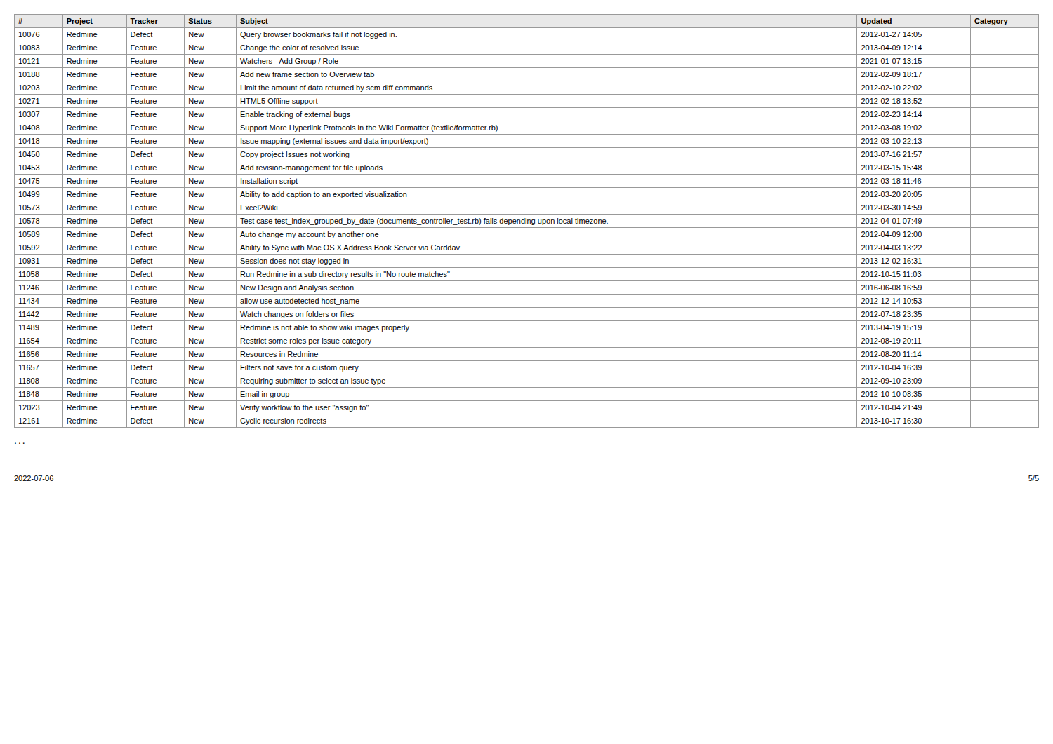| # | Project | Tracker | Status | Subject | Updated | Category |
| --- | --- | --- | --- | --- | --- | --- |
| 10076 | Redmine | Defect | New | Query browser bookmarks fail if not logged in. | 2012-01-27 14:05 | |
| 10083 | Redmine | Feature | New | Change the color of resolved issue | 2013-04-09 12:14 | |
| 10121 | Redmine | Feature | New | Watchers - Add Group / Role | 2021-01-07 13:15 | |
| 10188 | Redmine | Feature | New | Add new frame section to Overview tab | 2012-02-09 18:17 | |
| 10203 | Redmine | Feature | New | Limit the amount of data returned by scm diff commands | 2012-02-10 22:02 | |
| 10271 | Redmine | Feature | New | HTML5 Offline support | 2012-02-18 13:52 | |
| 10307 | Redmine | Feature | New | Enable tracking of external bugs | 2012-02-23 14:14 | |
| 10408 | Redmine | Feature | New | Support More Hyperlink Protocols in the Wiki Formatter (textile/formatter.rb) | 2012-03-08 19:02 | |
| 10418 | Redmine | Feature | New | Issue mapping (external issues and data import/export) | 2012-03-10 22:13 | |
| 10450 | Redmine | Defect | New | Copy project Issues not working | 2013-07-16 21:57 | |
| 10453 | Redmine | Feature | New | Add revision-management for file uploads | 2012-03-15 15:48 | |
| 10475 | Redmine | Feature | New | Installation script | 2012-03-18 11:46 | |
| 10499 | Redmine | Feature | New | Ability to add caption to an exported visualization | 2012-03-20 20:05 | |
| 10573 | Redmine | Feature | New | Excel2Wiki | 2012-03-30 14:59 | |
| 10578 | Redmine | Defect | New | Test case test_index_grouped_by_date (documents_controller_test.rb) fails depending upon local timezone. | 2012-04-01 07:49 | |
| 10589 | Redmine | Defect | New | Auto change my account by another one | 2012-04-09 12:00 | |
| 10592 | Redmine | Feature | New | Ability to Sync with Mac OS X Address Book Server via Carddav | 2012-04-03 13:22 | |
| 10931 | Redmine | Defect | New | Session does not stay logged in | 2013-12-02 16:31 | |
| 11058 | Redmine | Defect | New | Run Redmine in a sub directory results in "No route matches" | 2012-10-15 11:03 | |
| 11246 | Redmine | Feature | New | New Design and Analysis section | 2016-06-08 16:59 | |
| 11434 | Redmine | Feature | New | allow use autodetected host_name | 2012-12-14 10:53 | |
| 11442 | Redmine | Feature | New | Watch changes on folders or files | 2012-07-18 23:35 | |
| 11489 | Redmine | Defect | New | Redmine is not able to show wiki images properly | 2013-04-19 15:19 | |
| 11654 | Redmine | Feature | New | Restrict some roles per issue category | 2012-08-19 20:11 | |
| 11656 | Redmine | Feature | New | Resources in Redmine | 2012-08-20 11:14 | |
| 11657 | Redmine | Defect | New | Filters not save for a custom query | 2012-10-04 16:39 | |
| 11808 | Redmine | Feature | New | Requiring submitter to select an issue type | 2012-09-10 23:09 | |
| 11848 | Redmine | Feature | New | Email in group | 2012-10-10 08:35 | |
| 12023 | Redmine | Feature | New | Verify workflow to the user "assign to" | 2012-10-04 21:49 | |
| 12161 | Redmine | Defect | New | Cyclic recursion redirects | 2013-10-17 16:30 | |
...
2022-07-06 5/5